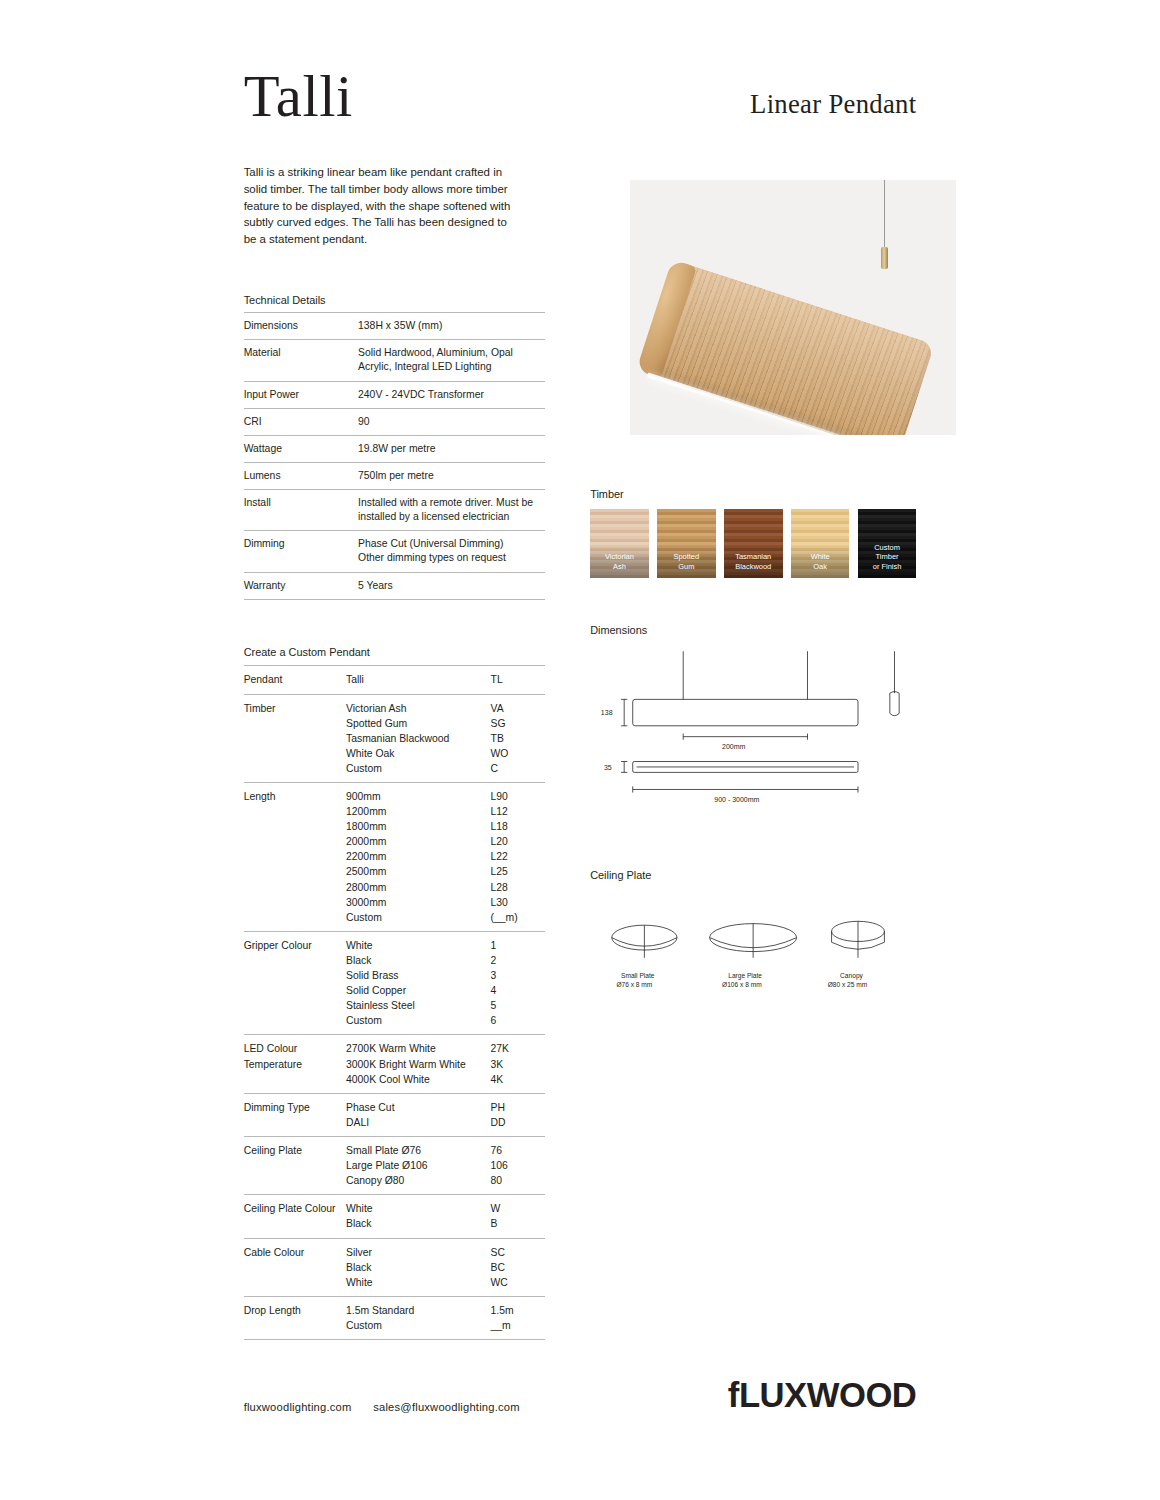Talli
Linear Pendant
Talli is a striking linear beam like pendant crafted in solid timber. The tall timber body allows more timber feature to be displayed, with the shape softened with subtly curved edges. The Talli has been designed to be a statement pendant.
| Technical Details |
| --- |
| Dimensions | 138H x 35W (mm) |
| Material | Solid Hardwood, Aluminium, Opal Acrylic, Integral LED Lighting |
| Input Power | 240V - 24VDC Transformer |
| CRI | 90 |
| Wattage | 19.8W per metre |
| Lumens | 750lm per metre |
| Install | Installed with a remote driver. Must be installed by a licensed electrician |
| Dimming | Phase Cut (Universal Dimming) Other dimming types on request |
| Warranty | 5 Years |
| Create a Custom Pendant |
| --- |
| Pendant | Talli | TL |
| Timber | Victorian Ash Spotted Gum Tasmanian Blackwood White Oak Custom | VA SG TB WO C |
| Length | 900mm 1200mm 1800mm 2000mm 2200mm 2500mm 2800mm 3000mm Custom | L90 L12 L18 L20 L22 L25 L28 L30 (__m) |
| Gripper Colour | White Black Solid Brass Solid Copper Stainless Steel Custom | 1 2 3 4 5 6 |
| LED Colour Temperature | 2700K Warm White 3000K Bright Warm White 4000K Cool White | 27K 3K 4K |
| Dimming Type | Phase Cut DALI | PH DD |
| Ceiling Plate | Small Plate Ø76 Large Plate Ø106 Canopy Ø80 | 76 106 80 |
| Ceiling Plate Colour | White Black | W B |
| Cable Colour | Silver Black White | SC BC WC |
| Drop Length | 1.5m Standard Custom | 1.5m __m |
Timber
Victorian
Ash
Spotted
Gum
Tasmanian
Blackwood
White
Oak
Custom Timber
or Finish
Dimensions
138 200mm 35 900 - 3000mm
Ceiling Plate
Small Plate Ø76 x 8 mm Large Plate Ø106 x 8 mm Canopy Ø80 x 25 mm
fluxwoodlighting.com sales@fluxwoodlighting.com
fLUXWOOD